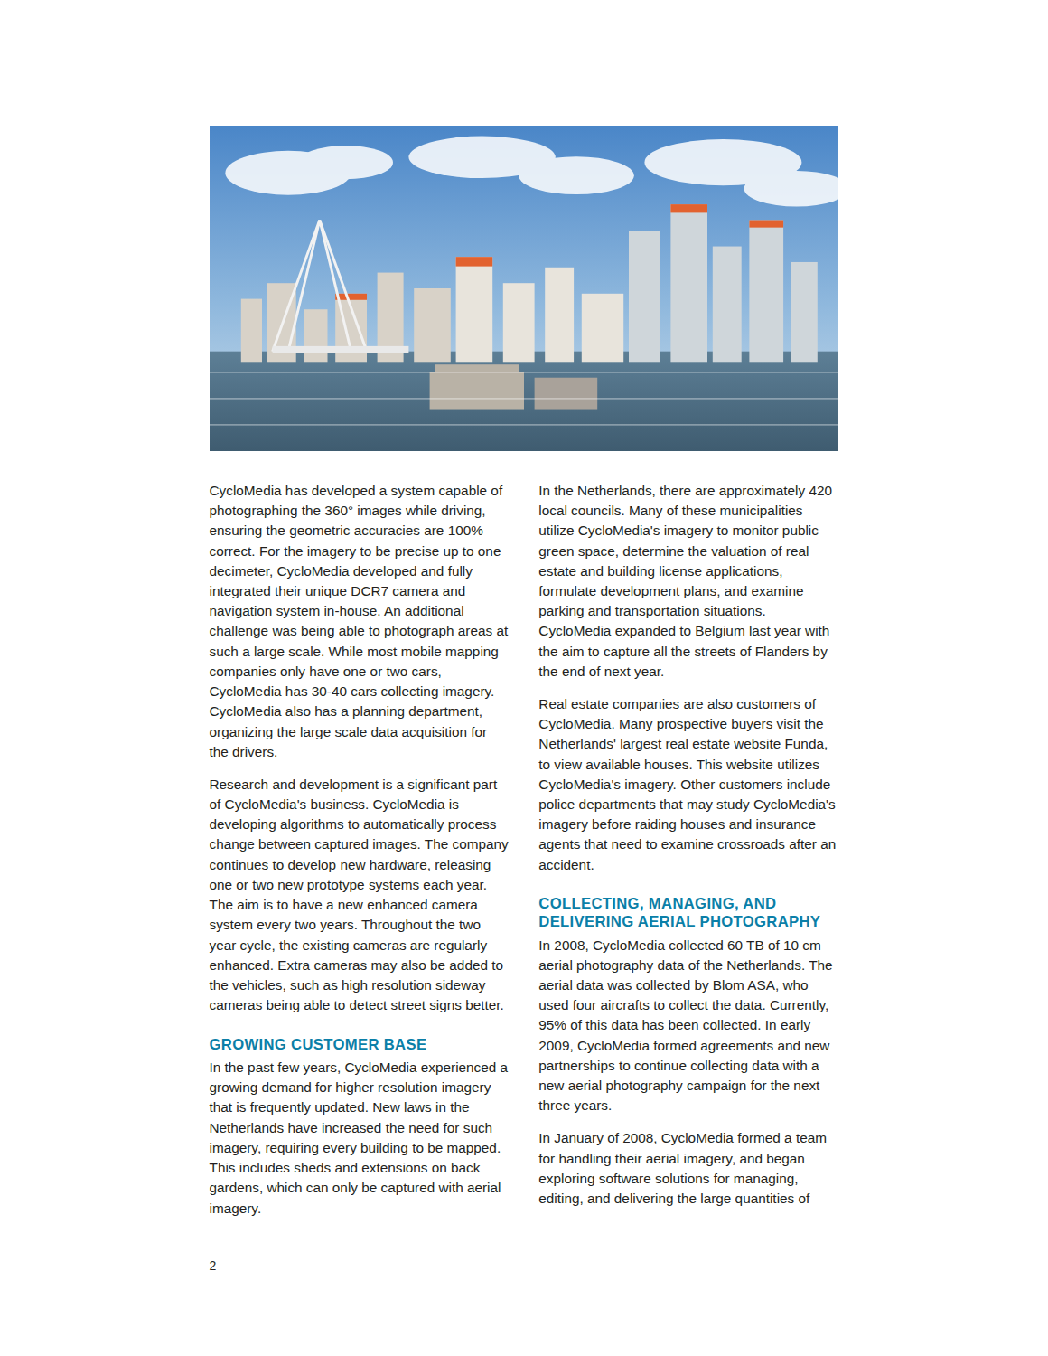CycloMedia has developed a system capable of photographing the 360° images while driving, ensuring the geometric accuracies are 100% correct. For the imagery to be precise up to one decimeter, CycloMedia developed and fully integrated their unique DCR7 camera and navigation system in-house. An additional challenge was being able to photograph areas at such a large scale. While most mobile mapping companies only have one or two cars, CycloMedia has 30-40 cars collecting imagery. CycloMedia also has a planning department, organizing the large scale data acquisition for the drivers.
Research and development is a significant part of CycloMedia's business. CycloMedia is developing algorithms to automatically process change between captured images. The company continues to develop new hardware, releasing one or two new prototype systems each year. The aim is to have a new enhanced camera system every two years. Throughout the two year cycle, the existing cameras are regularly enhanced. Extra cameras may also be added to the vehicles, such as high resolution sideway cameras being able to detect street signs better.
Growing Customer Base
In the past few years, CycloMedia experienced a growing demand for higher resolution imagery that is frequently updated. New laws in the Netherlands have increased the need for such imagery, requiring every building to be mapped. This includes sheds and extensions on back gardens, which can only be captured with aerial imagery.
In the Netherlands, there are approximately 420 local councils. Many of these municipalities utilize CycloMedia's imagery to monitor public green space, determine the valuation of real estate and building license applications, formulate development plans, and examine parking and transportation situations. CycloMedia expanded to Belgium last year with the aim to capture all the streets of Flanders by the end of next year.
Real estate companies are also customers of CycloMedia. Many prospective buyers visit the Netherlands' largest real estate website Funda, to view available houses. This website utilizes CycloMedia's imagery. Other customers include police departments that may study CycloMedia's imagery before raiding houses and insurance agents that need to examine crossroads after an accident.
Collecting, Managing, and Delivering Aerial Photography
In 2008, CycloMedia collected 60 TB of 10 cm aerial photography data of the Netherlands. The aerial data was collected by Blom ASA, who used four aircrafts to collect the data. Currently, 95% of this data has been collected. In early 2009, CycloMedia formed agreements and new partnerships to continue collecting data with a new aerial photography campaign for the next three years.
In January of 2008, CycloMedia formed a team for handling their aerial imagery, and began exploring software solutions for managing, editing, and delivering the large quantities of
2